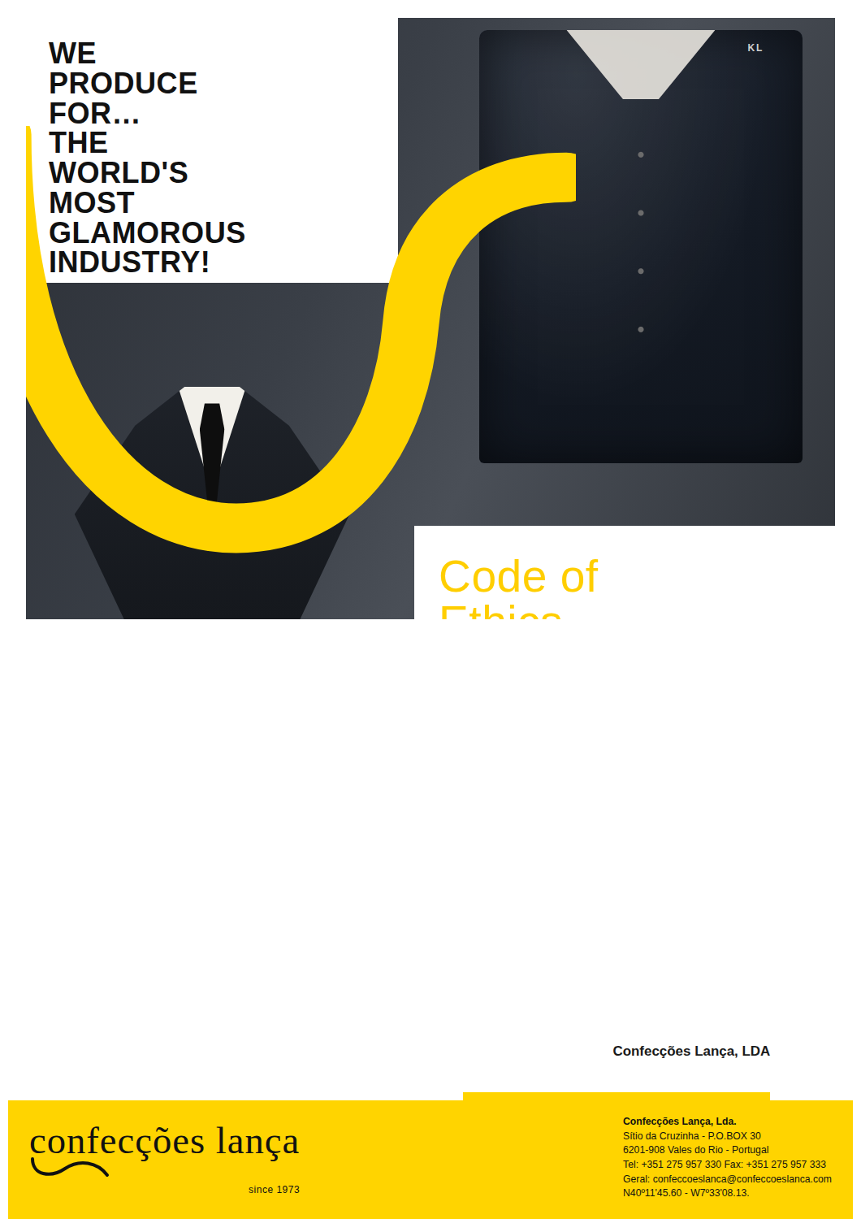We
Produce
For…
The
World's
Most
Glamorous
Industry!
KL
Code of Ethics and Conduct
Confecções Lança, LDA
confecções lança since 1973
Confecções Lança, Lda.
Sítio da Cruzinha - P.O.BOX 30
6201-908 Vales do Rio - Portugal
Tel: +351 275 957 330 Fax: +351 275 957 333
Geral: confeccoeslanca@confeccoeslanca.com
N40º11'45.60 - W7º33'08.13.